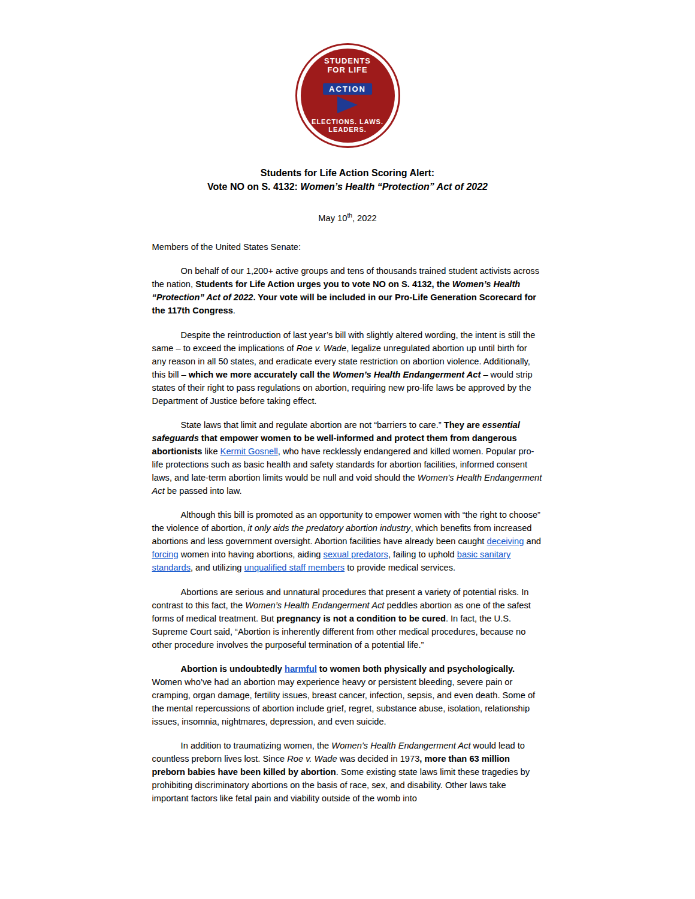TM
STUDENTS
FOR LIFE
ACTION
ELECTIONS. LAWS.
LEADERS.
Students for Life Action Scoring Alert:
Vote NO on S. 4132: Women’s Health “Protection” Act of 2022
May 10th, 2022
Members of the United States Senate:
On behalf of our 1,200+ active groups and tens of thousands trained student activists across the nation, Students for Life Action urges you to vote NO on S. 4132, the Women’s Health “Protection” Act of 2022. Your vote will be included in our Pro-Life Generation Scorecard for the 117th Congress.
Despite the reintroduction of last year’s bill with slightly altered wording, the intent is still the same – to exceed the implications of Roe v. Wade, legalize unregulated abortion up until birth for any reason in all 50 states, and eradicate every state restriction on abortion violence. Additionally, this bill – which we more accurately call the Women’s Health Endangerment Act – would strip states of their right to pass regulations on abortion, requiring new pro-life laws be approved by the Department of Justice before taking effect.
State laws that limit and regulate abortion are not “barriers to care.” They are essential safeguards that empower women to be well-informed and protect them from dangerous abortionists like Kermit Gosnell, who have recklessly endangered and killed women. Popular pro-life protections such as basic health and safety standards for abortion facilities, informed consent laws, and late-term abortion limits would be null and void should the Women’s Health Endangerment Act be passed into law.
Although this bill is promoted as an opportunity to empower women with “the right to choose” the violence of abortion, it only aids the predatory abortion industry, which benefits from increased abortions and less government oversight. Abortion facilities have already been caught deceiving and forcing women into having abortions, aiding sexual predators, failing to uphold basic sanitary standards, and utilizing unqualified staff members to provide medical services.
Abortions are serious and unnatural procedures that present a variety of potential risks. In contrast to this fact, the Women’s Health Endangerment Act peddles abortion as one of the safest forms of medical treatment. But pregnancy is not a condition to be cured. In fact, the U.S. Supreme Court said, “Abortion is inherently different from other medical procedures, because no other procedure involves the purposeful termination of a potential life.”
Abortion is undoubtedly harmful to women both physically and psychologically. Women who’ve had an abortion may experience heavy or persistent bleeding, severe pain or cramping, organ damage, fertility issues, breast cancer, infection, sepsis, and even death. Some of the mental repercussions of abortion include grief, regret, substance abuse, isolation, relationship issues, insomnia, nightmares, depression, and even suicide.
In addition to traumatizing women, the Women’s Health Endangerment Act would lead to countless preborn lives lost. Since Roe v. Wade was decided in 1973, more than 63 million preborn babies have been killed by abortion. Some existing state laws limit these tragedies by prohibiting discriminatory abortions on the basis of race, sex, and disability. Other laws take important factors like fetal pain and viability outside of the womb into